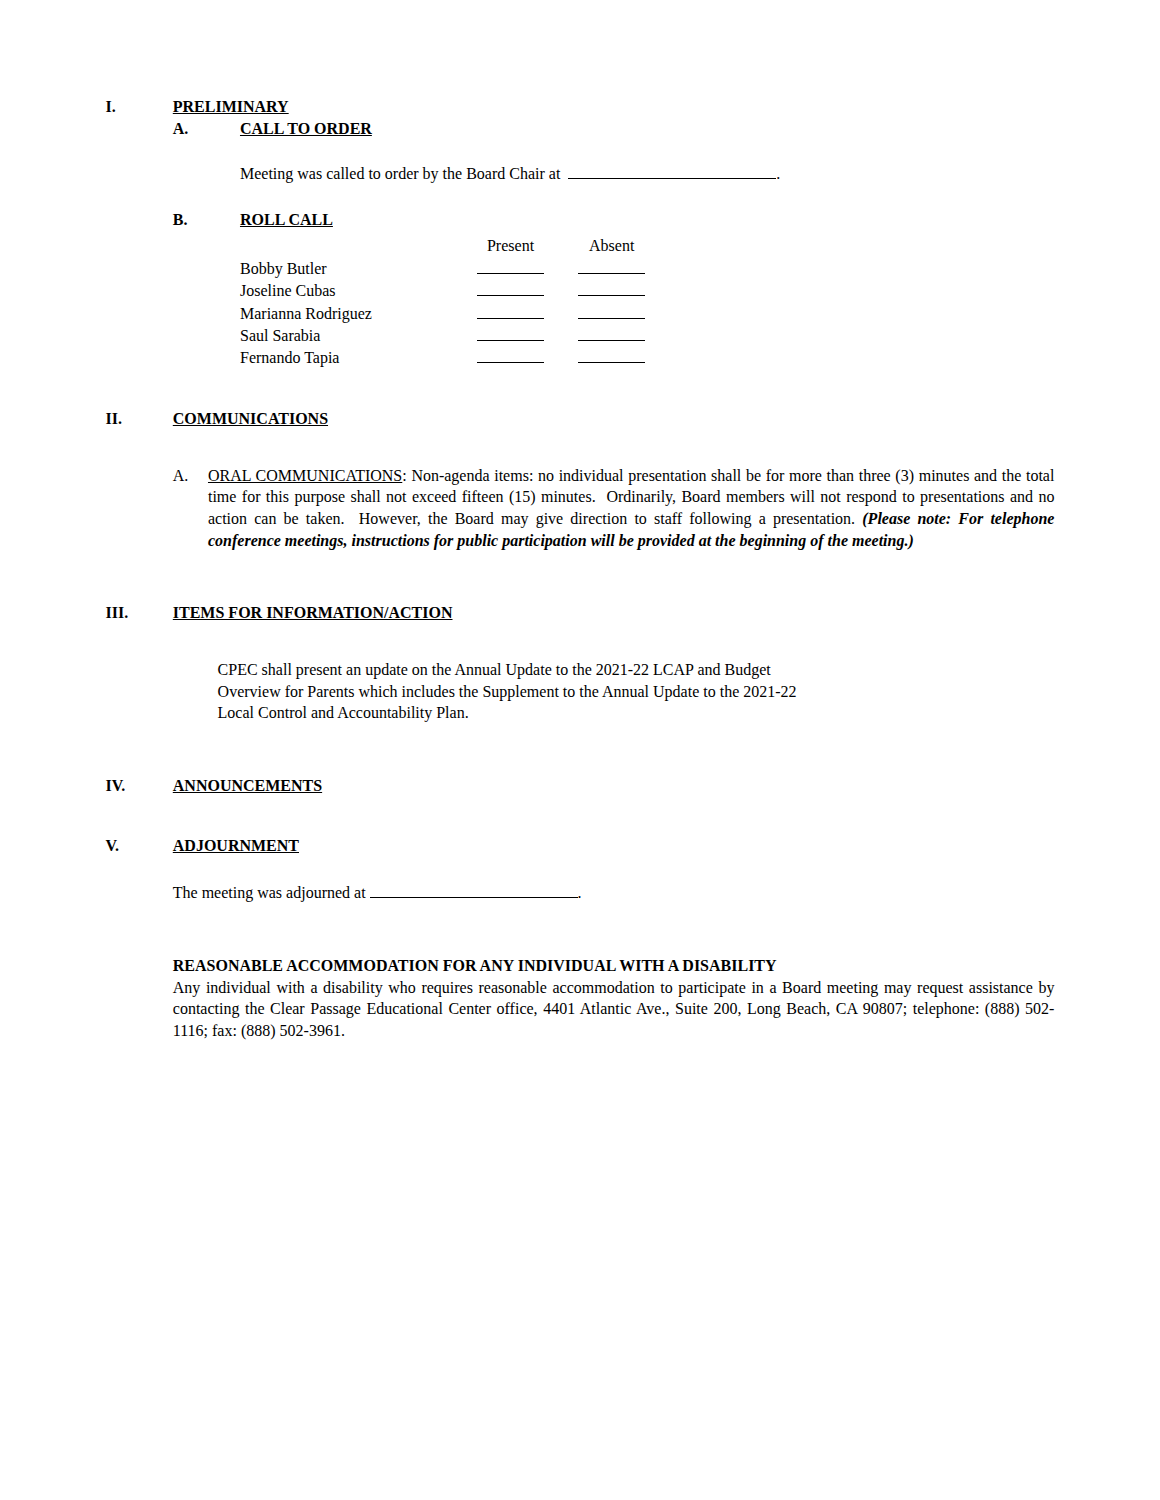I.
PRELIMINARY
A.
CALL TO ORDER
Meeting was called to order by the Board Chair at .
B.
ROLL CALL
| | Present | Absent |
| --- | --- | --- |
| Bobby Butler | | |
| Joseline Cubas | | |
| Marianna Rodriguez | | |
| Saul Sarabia | | |
| Fernando Tapia | | |
II.
COMMUNICATIONS
A.
ORAL COMMUNICATIONS: Non-agenda items: no individual presentation shall be for more than three (3) minutes and the total time for this purpose shall not exceed fifteen (15) minutes. Ordinarily, Board members will not respond to presentations and no action can be taken. However, the Board may give direction to staff following a presentation. (Please note: For telephone conference meetings, instructions for public participation will be provided at the beginning of the meeting.)
III.
ITEMS FOR INFORMATION/ACTION
CPEC shall present an update on the Annual Update to the 2021-22 LCAP and Budget
Overview for Parents which includes the Supplement to the Annual Update to the 2021-22
Local Control and Accountability Plan.
IV.
ANNOUNCEMENTS
V.
ADJOURNMENT
The meeting was adjourned at .
REASONABLE ACCOMMODATION FOR ANY INDIVIDUAL WITH A DISABILITY
Any individual with a disability who requires reasonable accommodation to participate in a Board meeting may request assistance by contacting the Clear Passage Educational Center office, 4401 Atlantic Ave., Suite 200, Long Beach, CA 90807; telephone: (888) 502-1116; fax: (888) 502-3961.